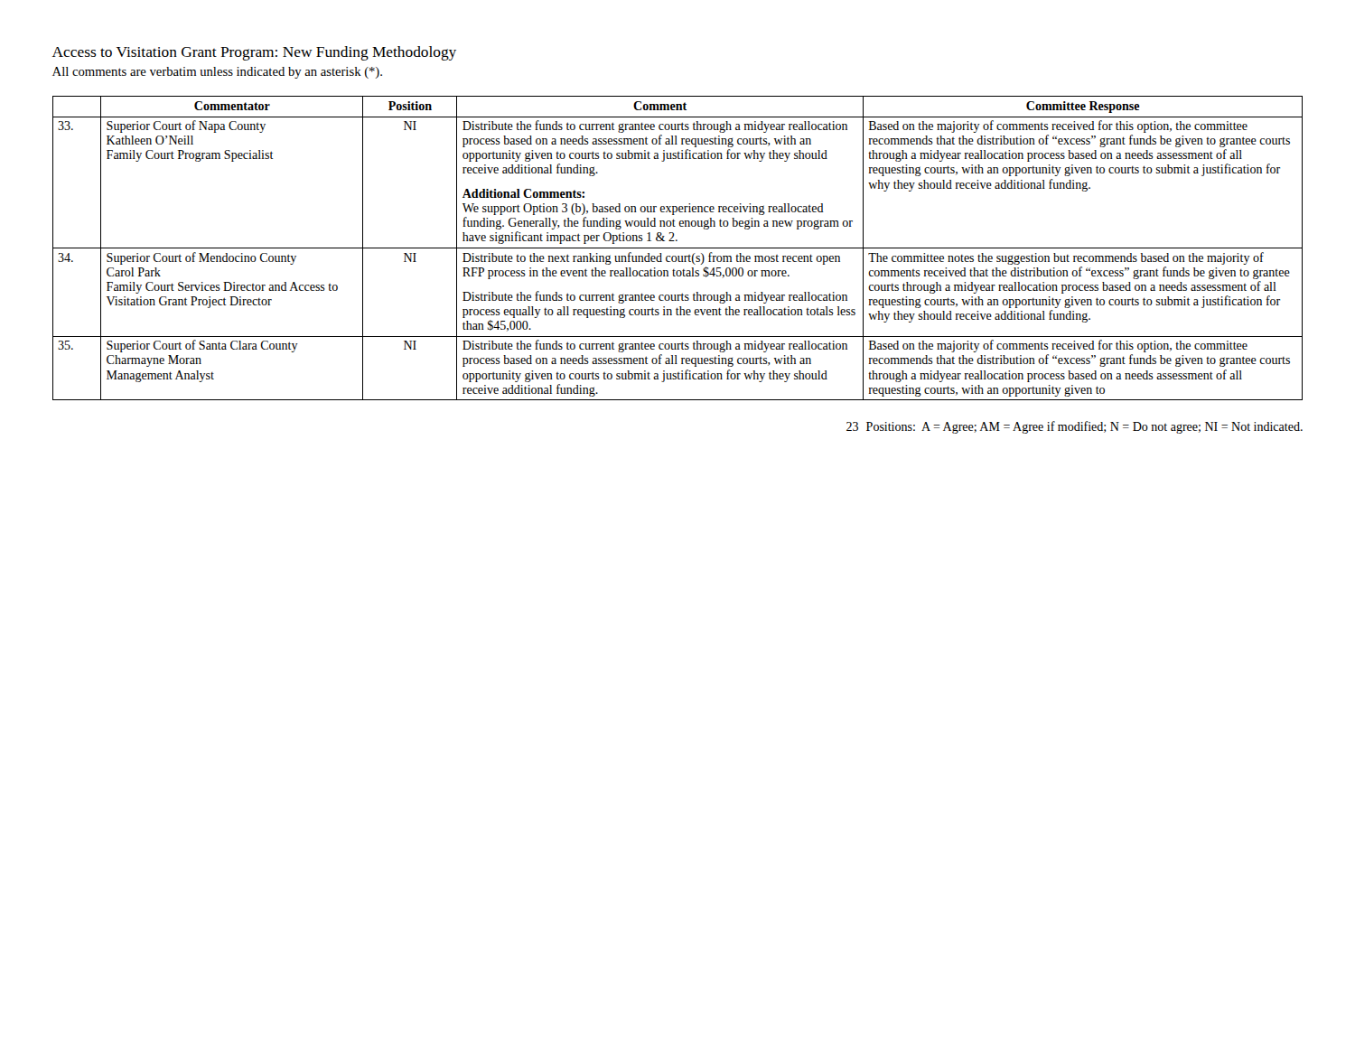Access to Visitation Grant Program: New Funding Methodology
All comments are verbatim unless indicated by an asterisk (*).
| | Commentator | Position | Comment | Committee Response |
| --- | --- | --- | --- | --- |
| 33. | Superior Court of Napa County Kathleen O’Neill Family Court Program Specialist | NI | Distribute the funds to current grantee courts through a midyear reallocation process based on a needs assessment of all requesting courts, with an opportunity given to courts to submit a justification for why they should receive additional funding. Additional Comments: We support Option 3 (b), based on our experience receiving reallocated funding. Generally, the funding would not enough to begin a new program or have significant impact per Options 1 & 2. | Based on the majority of comments received for this option, the committee recommends that the distribution of “excess” grant funds be given to grantee courts through a midyear reallocation process based on a needs assessment of all requesting courts, with an opportunity given to courts to submit a justification for why they should receive additional funding. |
| 34. | Superior Court of Mendocino County Carol Park Family Court Services Director and Access to Visitation Grant Project Director | NI | Distribute to the next ranking unfunded court(s) from the most recent open RFP process in the event the reallocation totals $45,000 or more. Distribute the funds to current grantee courts through a midyear reallocation process equally to all requesting courts in the event the reallocation totals less than $45,000. | The committee notes the suggestion but recommends based on the majority of comments received that the distribution of “excess” grant funds be given to grantee courts through a midyear reallocation process based on a needs assessment of all requesting courts, with an opportunity given to courts to submit a justification for why they should receive additional funding. |
| 35. | Superior Court of Santa Clara County Charmayne Moran Management Analyst | NI | Distribute the funds to current grantee courts through a midyear reallocation process based on a needs assessment of all requesting courts, with an opportunity given to courts to submit a justification for why they should receive additional funding. | Based on the majority of comments received for this option, the committee recommends that the distribution of “excess” grant funds be given to grantee courts through a midyear reallocation process based on a needs assessment of all requesting courts, with an opportunity given to |
23 Positions: A = Agree; AM = Agree if modified; N = Do not agree; NI = Not indicated.